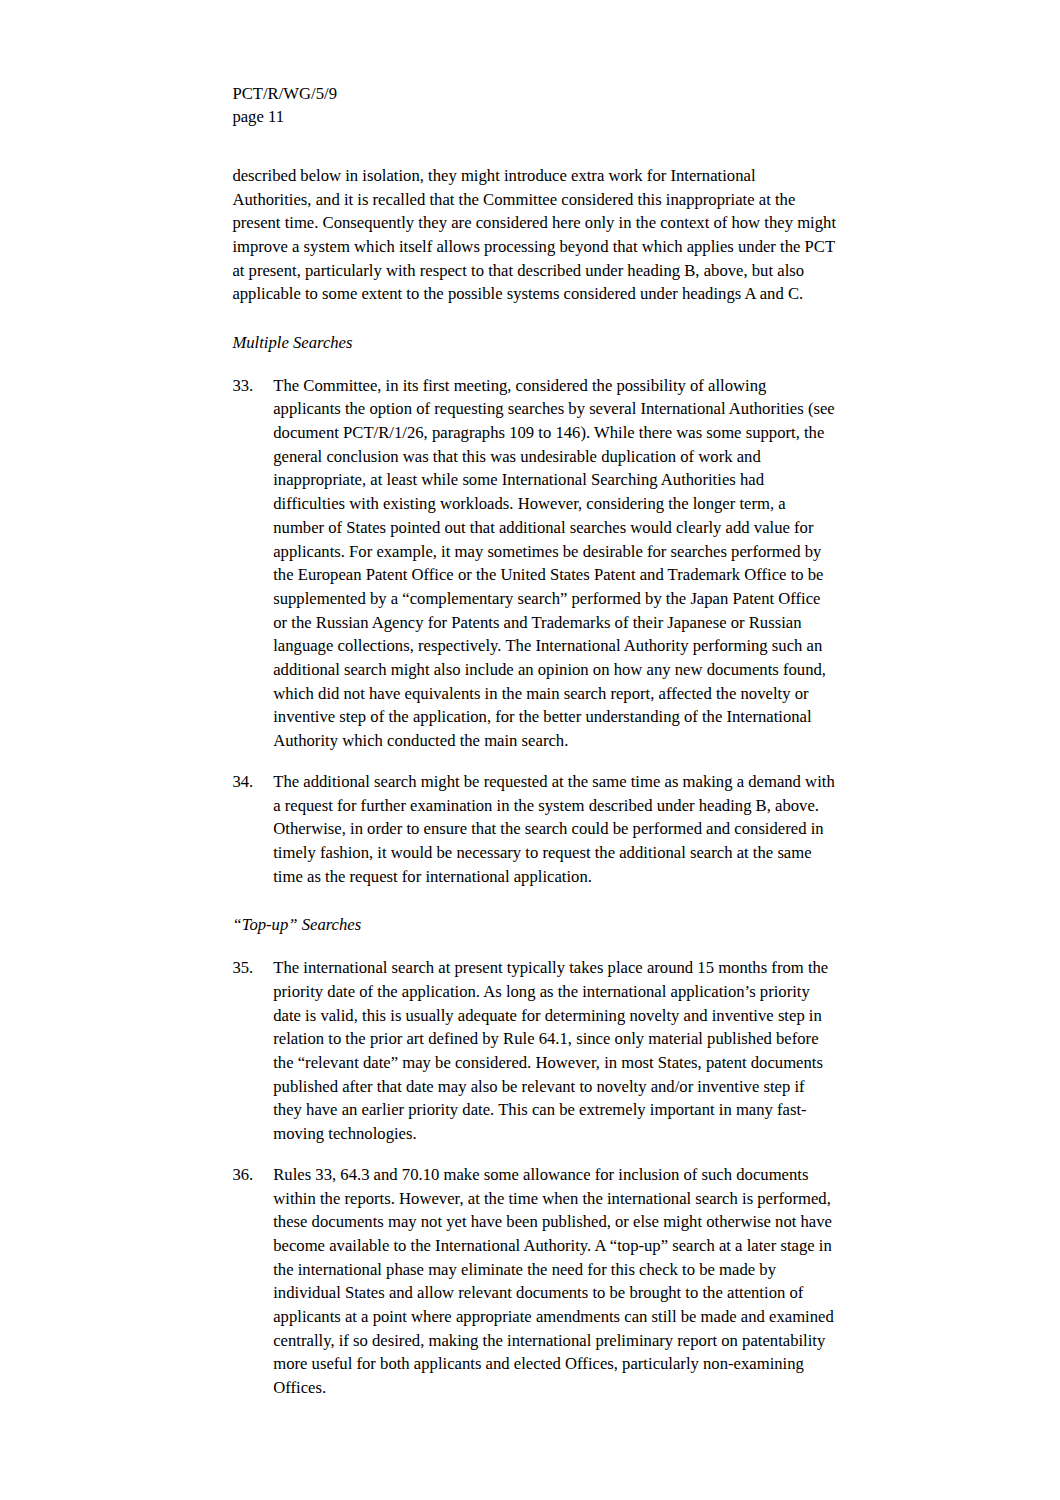PCT/R/WG/5/9
page 11
described below in isolation, they might introduce extra work for International Authorities, and it is recalled that the Committee considered this inappropriate at the present time. Consequently they are considered here only in the context of how they might improve a system which itself allows processing beyond that which applies under the PCT at present, particularly with respect to that described under heading B, above, but also applicable to some extent to the possible systems considered under headings A and C.
Multiple Searches
33. The Committee, in its first meeting, considered the possibility of allowing applicants the option of requesting searches by several International Authorities (see document PCT/R/1/26, paragraphs 109 to 146). While there was some support, the general conclusion was that this was undesirable duplication of work and inappropriate, at least while some International Searching Authorities had difficulties with existing workloads. However, considering the longer term, a number of States pointed out that additional searches would clearly add value for applicants. For example, it may sometimes be desirable for searches performed by the European Patent Office or the United States Patent and Trademark Office to be supplemented by a “complementary search” performed by the Japan Patent Office or the Russian Agency for Patents and Trademarks of their Japanese or Russian language collections, respectively. The International Authority performing such an additional search might also include an opinion on how any new documents found, which did not have equivalents in the main search report, affected the novelty or inventive step of the application, for the better understanding of the International Authority which conducted the main search.
34. The additional search might be requested at the same time as making a demand with a request for further examination in the system described under heading B, above. Otherwise, in order to ensure that the search could be performed and considered in timely fashion, it would be necessary to request the additional search at the same time as the request for international application.
“Top-up” Searches
35. The international search at present typically takes place around 15 months from the priority date of the application. As long as the international application’s priority date is valid, this is usually adequate for determining novelty and inventive step in relation to the prior art defined by Rule 64.1, since only material published before the “relevant date” may be considered. However, in most States, patent documents published after that date may also be relevant to novelty and/or inventive step if they have an earlier priority date. This can be extremely important in many fast-moving technologies.
36. Rules 33, 64.3 and 70.10 make some allowance for inclusion of such documents within the reports. However, at the time when the international search is performed, these documents may not yet have been published, or else might otherwise not have become available to the International Authority. A “top-up” search at a later stage in the international phase may eliminate the need for this check to be made by individual States and allow relevant documents to be brought to the attention of applicants at a point where appropriate amendments can still be made and examined centrally, if so desired, making the international preliminary report on patentability more useful for both applicants and elected Offices, particularly non-examining Offices.